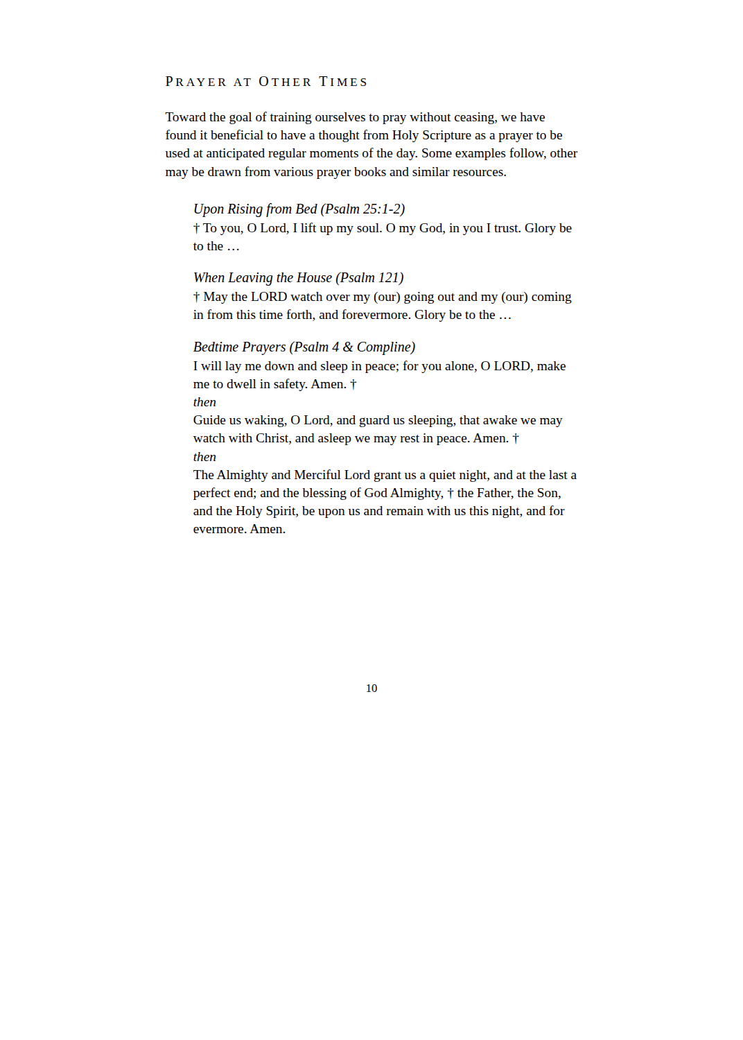Prayer at Other Times
Toward the goal of training ourselves to pray without ceasing, we have found it beneficial to have a thought from Holy Scripture as a prayer to be used at anticipated regular moments of the day. Some examples follow, other may be drawn from various prayer books and similar resources.
Upon Rising from Bed (Psalm 25:1-2)
† To you, O Lord, I lift up my soul. O my God, in you I trust. Glory be to the …
When Leaving the House (Psalm 121)
† May the LORD watch over my (our) going out and my (our) coming in from this time forth, and forevermore. Glory be to the …
Bedtime Prayers (Psalm 4 & Compline)
I will lay me down and sleep in peace; for you alone, O LORD, make me to dwell in safety. Amen. †
then
Guide us waking, O Lord, and guard us sleeping, that awake we may watch with Christ, and asleep we may rest in peace. Amen. †
then
The Almighty and Merciful Lord grant us a quiet night, and at the last a perfect end; and the blessing of God Almighty, † the Father, the Son, and the Holy Spirit, be upon us and remain with us this night, and for evermore. Amen.
10